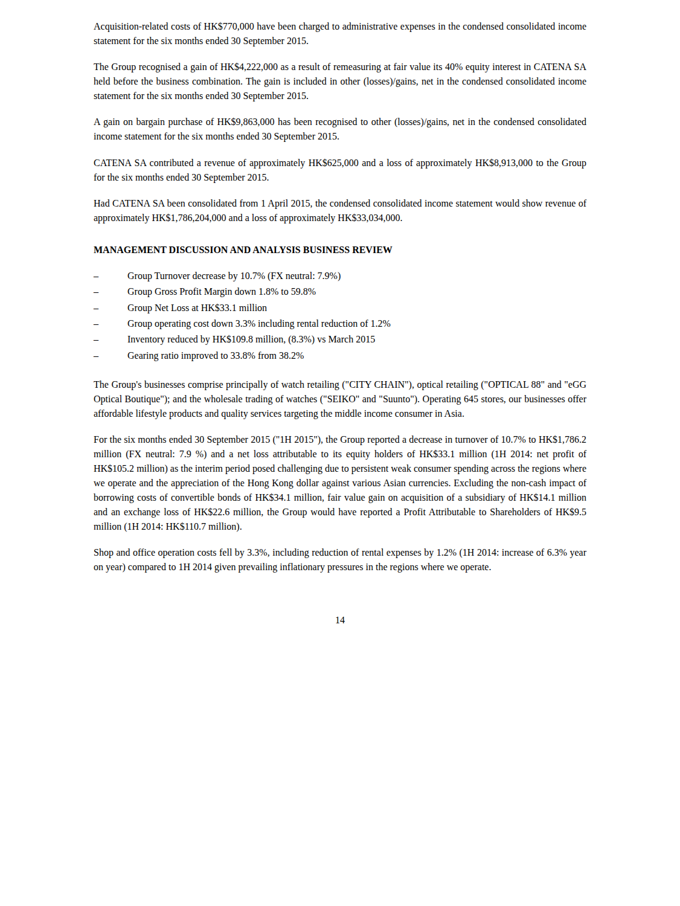Acquisition-related costs of HK$770,000 have been charged to administrative expenses in the condensed consolidated income statement for the six months ended 30 September 2015.
The Group recognised a gain of HK$4,222,000 as a result of remeasuring at fair value its 40% equity interest in CATENA SA held before the business combination. The gain is included in other (losses)/gains, net in the condensed consolidated income statement for the six months ended 30 September 2015.
A gain on bargain purchase of HK$9,863,000 has been recognised to other (losses)/gains, net in the condensed consolidated income statement for the six months ended 30 September 2015.
CATENA SA contributed a revenue of approximately HK$625,000 and a loss of approximately HK$8,913,000 to the Group for the six months ended 30 September 2015.
Had CATENA SA been consolidated from 1 April 2015, the condensed consolidated income statement would show revenue of approximately HK$1,786,204,000 and a loss of approximately HK$33,034,000.
MANAGEMENT DISCUSSION AND ANALYSIS BUSINESS REVIEW
Group Turnover decrease by 10.7% (FX neutral: 7.9%)
Group Gross Profit Margin down 1.8% to 59.8%
Group Net Loss at HK$33.1 million
Group operating cost down 3.3% including rental reduction of 1.2%
Inventory reduced by HK$109.8 million, (8.3%) vs March 2015
Gearing ratio improved to 33.8% from 38.2%
The Group's businesses comprise principally of watch retailing ("CITY CHAIN"), optical retailing ("OPTICAL 88" and "eGG Optical Boutique"); and the wholesale trading of watches ("SEIKO" and "Suunto"). Operating 645 stores, our businesses offer affordable lifestyle products and quality services targeting the middle income consumer in Asia.
For the six months ended 30 September 2015 ("1H 2015"), the Group reported a decrease in turnover of 10.7% to HK$1,786.2 million (FX neutral: 7.9 %) and a net loss attributable to its equity holders of HK$33.1 million (1H 2014: net profit of HK$105.2 million) as the interim period posed challenging due to persistent weak consumer spending across the regions where we operate and the appreciation of the Hong Kong dollar against various Asian currencies. Excluding the non-cash impact of borrowing costs of convertible bonds of HK$34.1 million, fair value gain on acquisition of a subsidiary of HK$14.1 million and an exchange loss of HK$22.6 million, the Group would have reported a Profit Attributable to Shareholders of HK$9.5 million (1H 2014: HK$110.7 million).
Shop and office operation costs fell by 3.3%, including reduction of rental expenses by 1.2% (1H 2014: increase of 6.3% year on year) compared to 1H 2014 given prevailing inflationary pressures in the regions where we operate.
14